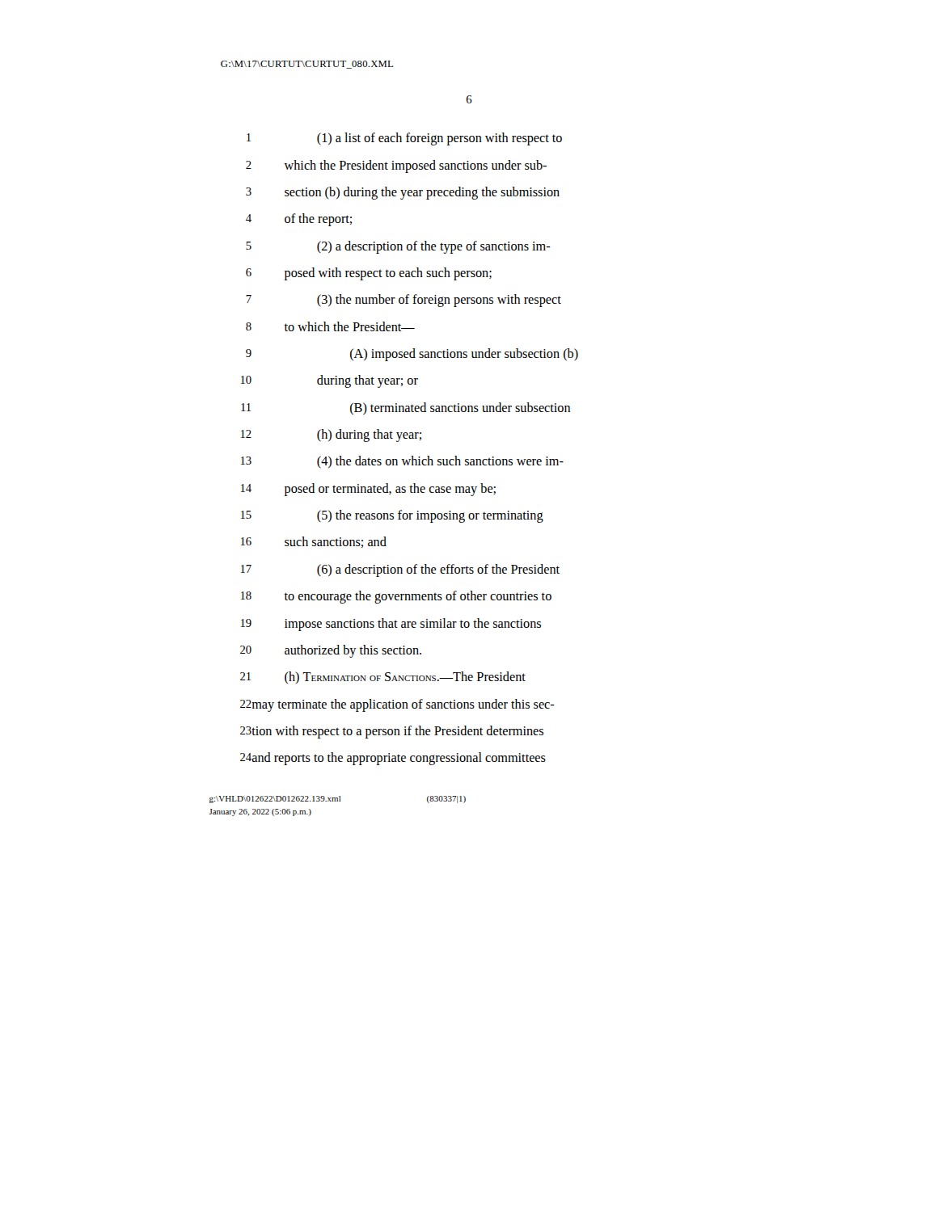G:\M\17\CURTUT\CURTUT_080.XML
6
| 1 | (1) a list of each foreign person with respect to |
| 2 | which the President imposed sanctions under sub- |
| 3 | section (b) during the year preceding the submission |
| 4 | of the report; |
| 5 | (2) a description of the type of sanctions im- |
| 6 | posed with respect to each such person; |
| 7 | (3) the number of foreign persons with respect |
| 8 | to which the President— |
| 9 | (A) imposed sanctions under subsection (b) |
| 10 | during that year; or |
| 11 | (B) terminated sanctions under subsection |
| 12 | (h) during that year; |
| 13 | (4) the dates on which such sanctions were im- |
| 14 | posed or terminated, as the case may be; |
| 15 | (5) the reasons for imposing or terminating |
| 16 | such sanctions; and |
| 17 | (6) a description of the efforts of the President |
| 18 | to encourage the governments of other countries to |
| 19 | impose sanctions that are similar to the sanctions |
| 20 | authorized by this section. |
| 21 | (h) Termination of Sanctions. —The President |
| 22 | may terminate the application of sanctions under this sec- |
| 23 | tion with respect to a person if the President determines |
| 24 | and reports to the appropriate congressional committees |
g:\VHLD\012622\D012622.139.xml (830337|1)
January 26, 2022 (5:06 p.m.)